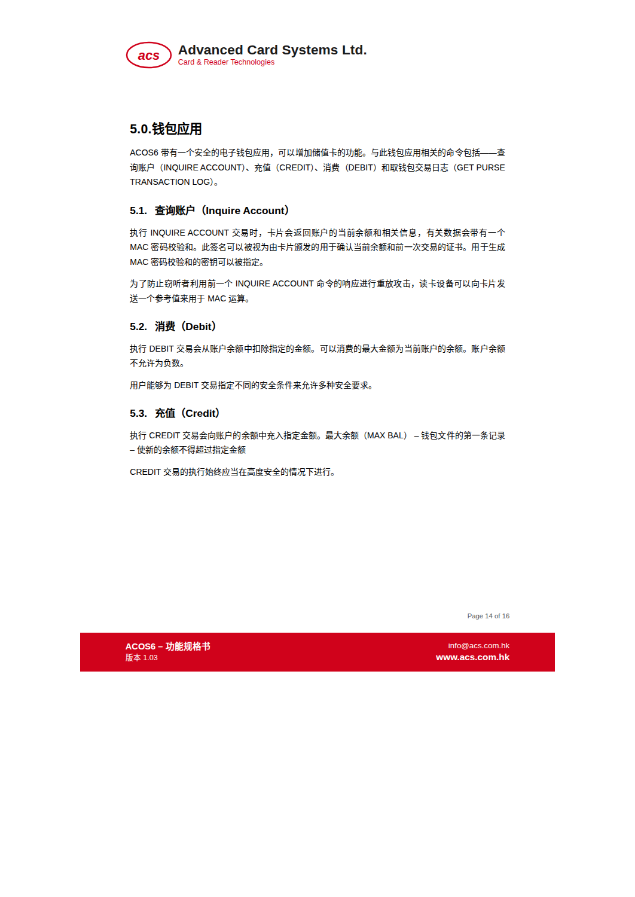acs
Advanced Card Systems Ltd.
Card & Reader Technologies
5.0.钱包应用
ACOS6 带有一个安全的电子钱包应用，可以增加储值卡的功能。与此钱包应用相关的命令包括——查询账户（INQUIRE ACCOUNT）、充值（CREDIT）、消费（DEBIT）和取钱包交易日志（GET PURSE TRANSACTION LOG）。
5.1. 查询账户（Inquire Account）
执行 INQUIRE ACCOUNT 交易时，卡片会返回账户的当前余额和相关信息，有关数据会带有一个 MAC 密码校验和。此签名可以被视为由卡片颁发的用于确认当前余额和前一次交易的证书。用于生成 MAC 密码校验和的密钥可以被指定。
为了防止窃听者利用前一个 INQUIRE ACCOUNT 命令的响应进行重放攻击，读卡设备可以向卡片发送一个参考值来用于 MAC 运算。
5.2. 消费（Debit）
执行 DEBIT 交易会从账户余额中扣除指定的金额。可以消费的最大金额为当前账户的余额。账户余额不允许为负数。
用户能够为 DEBIT 交易指定不同的安全条件来允许多种安全要求。
5.3. 充值（Credit）
执行 CREDIT 交易会向账户的余额中充入指定金额。最大余额（MAX BAL） – 钱包文件的第一条记录 – 使新的余额不得超过指定金额
CREDIT 交易的执行始终应当在高度安全的情况下进行。
Page 14 of 16
ACOS6 – 功能规格书
版本 1.03
info@acs.com.hk
www.acs.com.hk